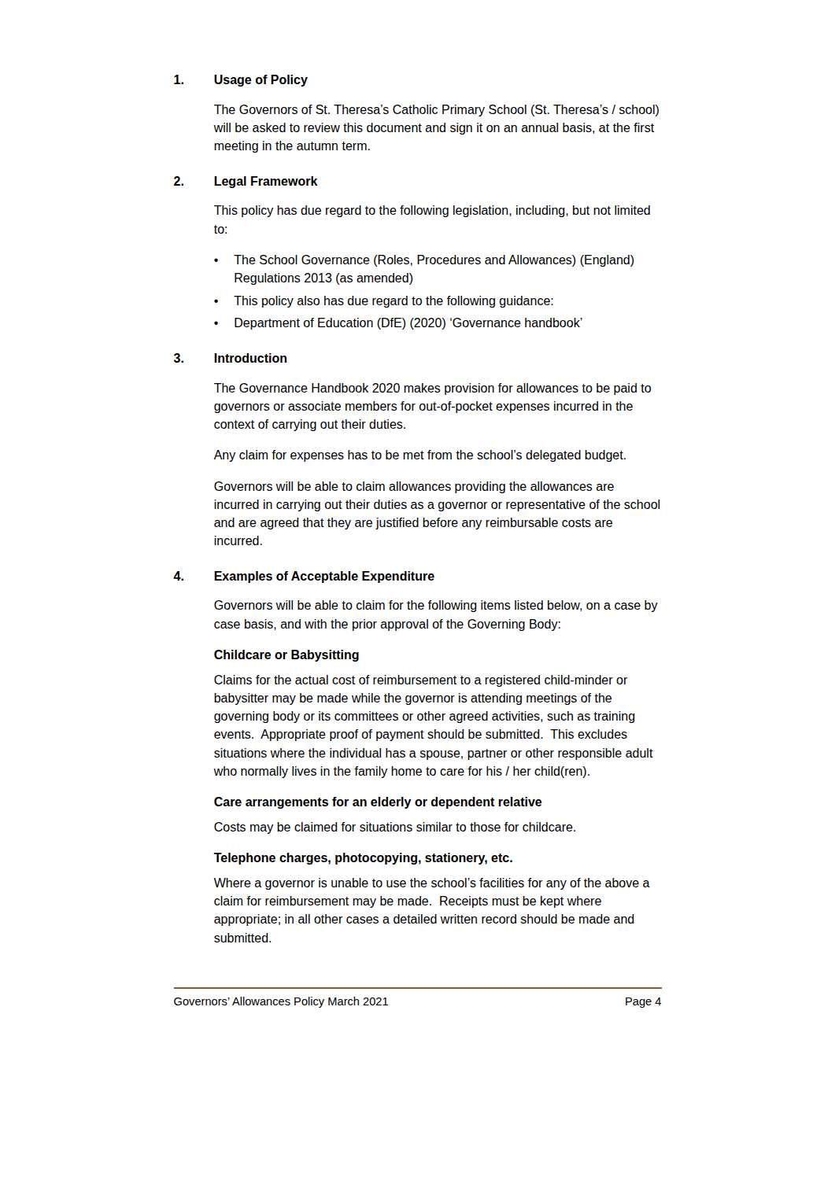1. Usage of Policy
The Governors of St. Theresa’s Catholic Primary School (St. Theresa’s / school) will be asked to review this document and sign it on an annual basis, at the first meeting in the autumn term.
2. Legal Framework
This policy has due regard to the following legislation, including, but not limited to:
The School Governance (Roles, Procedures and Allowances) (England) Regulations 2013 (as amended)
This policy also has due regard to the following guidance:
Department of Education (DfE) (2020) ‘Governance handbook’
3. Introduction
The Governance Handbook 2020 makes provision for allowances to be paid to governors or associate members for out-of-pocket expenses incurred in the context of carrying out their duties.
Any claim for expenses has to be met from the school’s delegated budget.
Governors will be able to claim allowances providing the allowances are incurred in carrying out their duties as a governor or representative of the school and are agreed that they are justified before any reimbursable costs are incurred.
4. Examples of Acceptable Expenditure
Governors will be able to claim for the following items listed below, on a case by case basis, and with the prior approval of the Governing Body:
Childcare or Babysitting
Claims for the actual cost of reimbursement to a registered child-minder or babysitter may be made while the governor is attending meetings of the governing body or its committees or other agreed activities, such as training events. Appropriate proof of payment should be submitted. This excludes situations where the individual has a spouse, partner or other responsible adult who normally lives in the family home to care for his / her child(ren).
Care arrangements for an elderly or dependent relative
Costs may be claimed for situations similar to those for childcare.
Telephone charges, photocopying, stationery, etc.
Where a governor is unable to use the school’s facilities for any of the above a claim for reimbursement may be made. Receipts must be kept where appropriate; in all other cases a detailed written record should be made and submitted.
Governors’ Allowances Policy March 2021 Page 4